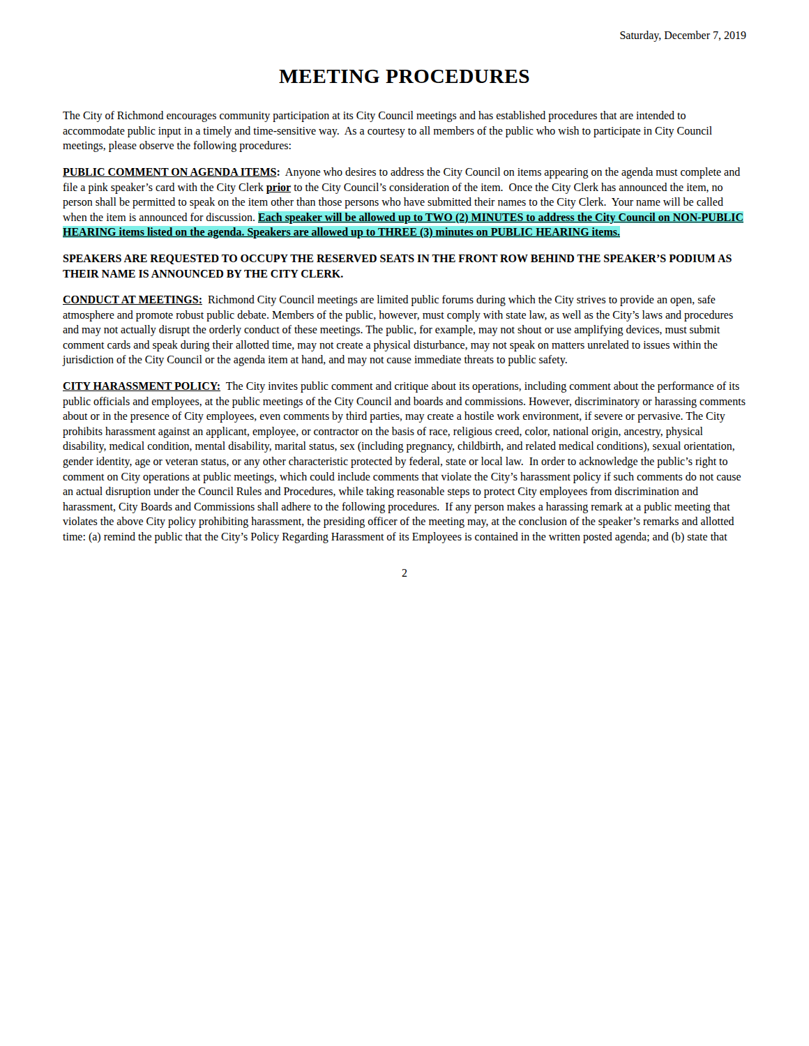Saturday, December 7, 2019
MEETING PROCEDURES
The City of Richmond encourages community participation at its City Council meetings and has established procedures that are intended to accommodate public input in a timely and time-sensitive way. As a courtesy to all members of the public who wish to participate in City Council meetings, please observe the following procedures:
PUBLIC COMMENT ON AGENDA ITEMS: Anyone who desires to address the City Council on items appearing on the agenda must complete and file a pink speaker’s card with the City Clerk prior to the City Council’s consideration of the item. Once the City Clerk has announced the item, no person shall be permitted to speak on the item other than those persons who have submitted their names to the City Clerk. Your name will be called when the item is announced for discussion. Each speaker will be allowed up to TWO (2) MINUTES to address the City Council on NON-PUBLIC HEARING items listed on the agenda. Speakers are allowed up to THREE (3) minutes on PUBLIC HEARING items.
SPEAKERS ARE REQUESTED TO OCCUPY THE RESERVED SEATS IN THE FRONT ROW BEHIND THE SPEAKER’S PODIUM AS THEIR NAME IS ANNOUNCED BY THE CITY CLERK.
CONDUCT AT MEETINGS: Richmond City Council meetings are limited public forums during which the City strives to provide an open, safe atmosphere and promote robust public debate. Members of the public, however, must comply with state law, as well as the City’s laws and procedures and may not actually disrupt the orderly conduct of these meetings. The public, for example, may not shout or use amplifying devices, must submit comment cards and speak during their allotted time, may not create a physical disturbance, may not speak on matters unrelated to issues within the jurisdiction of the City Council or the agenda item at hand, and may not cause immediate threats to public safety.
CITY HARASSMENT POLICY: The City invites public comment and critique about its operations, including comment about the performance of its public officials and employees, at the public meetings of the City Council and boards and commissions. However, discriminatory or harassing comments about or in the presence of City employees, even comments by third parties, may create a hostile work environment, if severe or pervasive. The City prohibits harassment against an applicant, employee, or contractor on the basis of race, religious creed, color, national origin, ancestry, physical disability, medical condition, mental disability, marital status, sex (including pregnancy, childbirth, and related medical conditions), sexual orientation, gender identity, age or veteran status, or any other characteristic protected by federal, state or local law. In order to acknowledge the public’s right to comment on City operations at public meetings, which could include comments that violate the City’s harassment policy if such comments do not cause an actual disruption under the Council Rules and Procedures, while taking reasonable steps to protect City employees from discrimination and harassment, City Boards and Commissions shall adhere to the following procedures. If any person makes a harassing remark at a public meeting that violates the above City policy prohibiting harassment, the presiding officer of the meeting may, at the conclusion of the speaker’s remarks and allotted time: (a) remind the public that the City’s Policy Regarding Harassment of its Employees is contained in the written posted agenda; and (b) state that
2